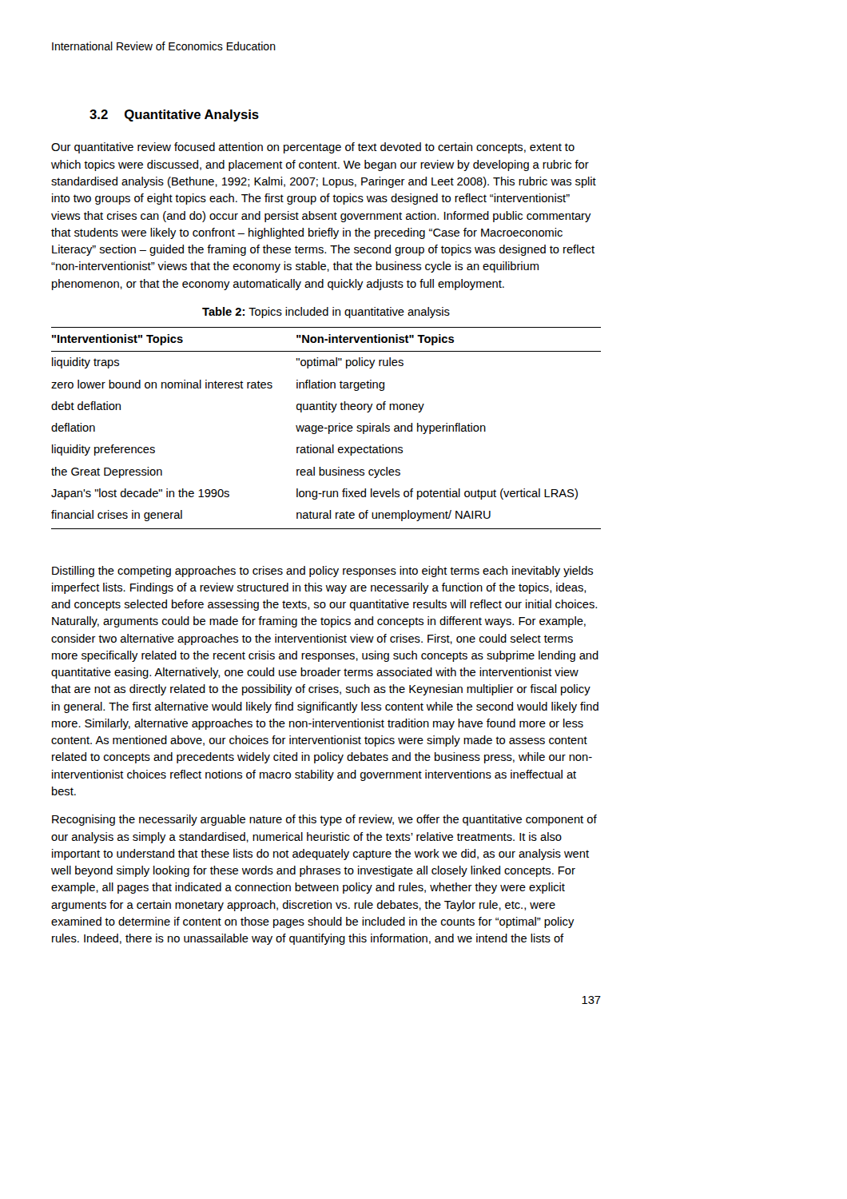International Review of Economics Education
3.2 Quantitative Analysis
Our quantitative review focused attention on percentage of text devoted to certain concepts, extent to which topics were discussed, and placement of content. We began our review by developing a rubric for standardised analysis (Bethune, 1992; Kalmi, 2007; Lopus, Paringer and Leet 2008). This rubric was split into two groups of eight topics each. The first group of topics was designed to reflect “interventionist” views that crises can (and do) occur and persist absent government action. Informed public commentary that students were likely to confront – highlighted briefly in the preceding “Case for Macroeconomic Literacy” section – guided the framing of these terms. The second group of topics was designed to reflect “non-interventionist” views that the economy is stable, that the business cycle is an equilibrium phenomenon, or that the economy automatically and quickly adjusts to full employment.
Table 2: Topics included in quantitative analysis
| "Interventionist" Topics | "Non-interventionist" Topics |
| --- | --- |
| liquidity traps | "optimal" policy rules |
| zero lower bound on nominal interest rates | inflation targeting |
| debt deflation | quantity theory of money |
| deflation | wage-price spirals and hyperinflation |
| liquidity preferences | rational expectations |
| the Great Depression | real business cycles |
| Japan's "lost decade" in the 1990s | long-run fixed levels of potential output (vertical LRAS) |
| financial crises in general | natural rate of unemployment/ NAIRU |
Distilling the competing approaches to crises and policy responses into eight terms each inevitably yields imperfect lists. Findings of a review structured in this way are necessarily a function of the topics, ideas, and concepts selected before assessing the texts, so our quantitative results will reflect our initial choices. Naturally, arguments could be made for framing the topics and concepts in different ways. For example, consider two alternative approaches to the interventionist view of crises. First, one could select terms more specifically related to the recent crisis and responses, using such concepts as subprime lending and quantitative easing. Alternatively, one could use broader terms associated with the interventionist view that are not as directly related to the possibility of crises, such as the Keynesian multiplier or fiscal policy in general. The first alternative would likely find significantly less content while the second would likely find more. Similarly, alternative approaches to the non-interventionist tradition may have found more or less content. As mentioned above, our choices for interventionist topics were simply made to assess content related to concepts and precedents widely cited in policy debates and the business press, while our non-interventionist choices reflect notions of macro stability and government interventions as ineffectual at best.
Recognising the necessarily arguable nature of this type of review, we offer the quantitative component of our analysis as simply a standardised, numerical heuristic of the texts’ relative treatments. It is also important to understand that these lists do not adequately capture the work we did, as our analysis went well beyond simply looking for these words and phrases to investigate all closely linked concepts. For example, all pages that indicated a connection between policy and rules, whether they were explicit arguments for a certain monetary approach, discretion vs. rule debates, the Taylor rule, etc., were examined to determine if content on those pages should be included in the counts for “optimal” policy rules. Indeed, there is no unassailable way of quantifying this information, and we intend the lists of
137